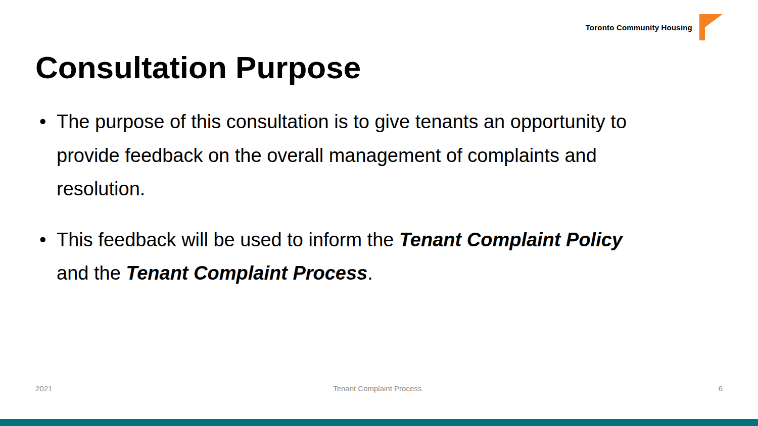Toronto Community Housing
Consultation Purpose
The purpose of this consultation is to give tenants an opportunity to provide feedback on the overall management of complaints and resolution.
This feedback will be used to inform the Tenant Complaint Policy and the Tenant Complaint Process.
2021
Tenant Complaint Process
6